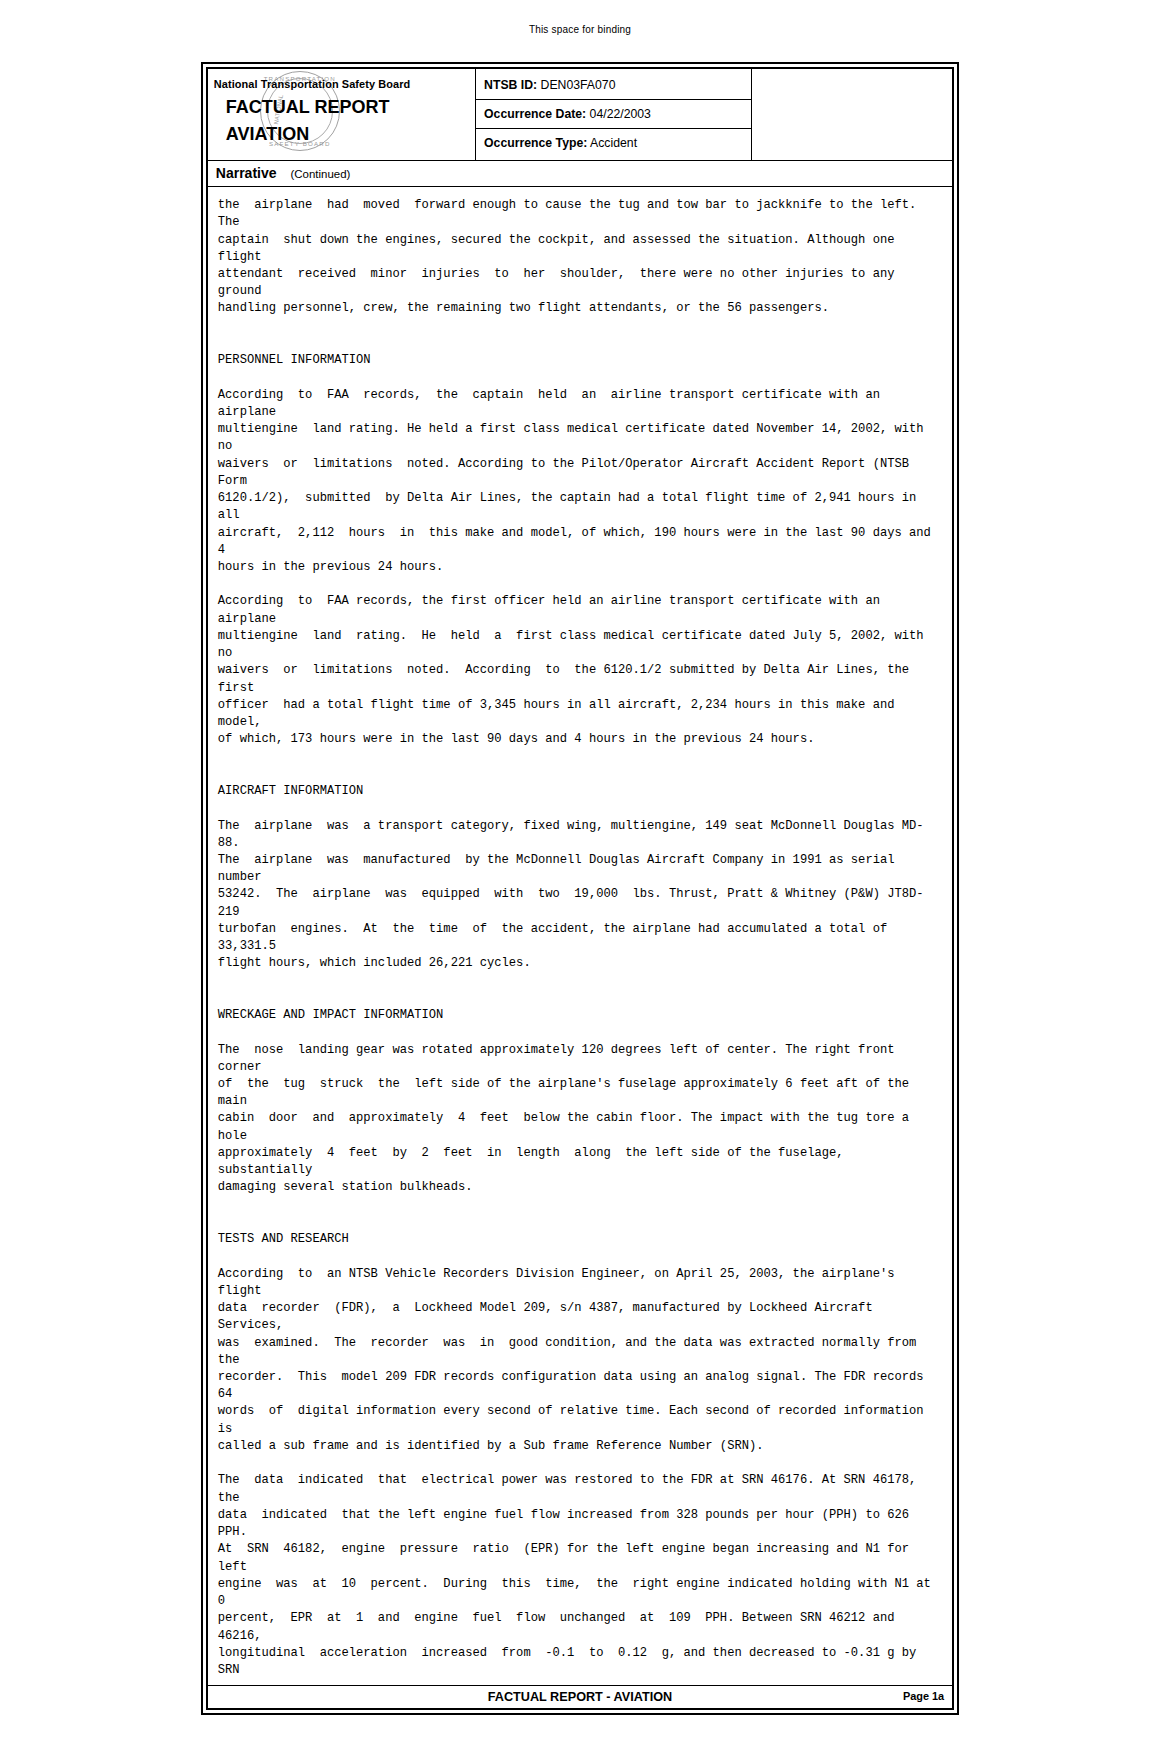This space for binding
| TRANSPORTATION SAFETY BOARD NATIONAL National Transportation Safety Board FACTUAL REPORT AVIATION | NTSB ID: DEN03FA070 Occurrence Date: 04/22/2003 Occurrence Type: Accident | |
Narrative(Continued)
the  airplane  had  moved  forward enough to cause the tug and tow bar to jackknife to the left. The
captain  shut down the engines, secured the cockpit, and assessed the situation. Although one flight
attendant  received  minor  injuries  to  her  shoulder,  there were no other injuries to any ground
handling personnel, crew, the remaining two flight attendants, or the 56 passengers.


PERSONNEL INFORMATION

According  to  FAA  records,  the  captain  held  an  airline transport certificate with an airplane
multiengine  land rating. He held a first class medical certificate dated November 14, 2002, with no
waivers  or  limitations  noted. According to the Pilot/Operator Aircraft Accident Report (NTSB Form
6120.1/2),  submitted  by Delta Air Lines, the captain had a total flight time of 2,941 hours in all
aircraft,  2,112  hours  in  this make and model, of which, 190 hours were in the last 90 days and 4
hours in the previous 24 hours.

According  to  FAA records, the first officer held an airline transport certificate with an airplane
multiengine  land  rating.  He  held  a  first class medical certificate dated July 5, 2002, with no
waivers  or  limitations  noted.  According  to  the 6120.1/2 submitted by Delta Air Lines, the first
officer  had a total flight time of 3,345 hours in all aircraft, 2,234 hours in this make and model,
of which, 173 hours were in the last 90 days and 4 hours in the previous 24 hours.


AIRCRAFT INFORMATION

The  airplane  was  a transport category, fixed wing, multiengine, 149 seat McDonnell Douglas MD-88.
The  airplane  was  manufactured  by the McDonnell Douglas Aircraft Company in 1991 as serial number
53242.  The  airplane  was  equipped  with  two  19,000  lbs. Thrust, Pratt & Whitney (P&W) JT8D-219
turbofan  engines.  At  the  time  of  the accident, the airplane had accumulated a total of 33,331.5
flight hours, which included 26,221 cycles.


WRECKAGE AND IMPACT INFORMATION

The  nose  landing gear was rotated approximately 120 degrees left of center. The right front corner
of  the  tug  struck  the  left side of the airplane's fuselage approximately 6 feet aft of the main
cabin  door  and  approximately  4  feet  below the cabin floor. The impact with the tug tore a hole
approximately  4  feet  by  2  feet  in  length  along  the left side of the fuselage, substantially
damaging several station bulkheads.


TESTS AND RESEARCH

According  to  an NTSB Vehicle Recorders Division Engineer, on April 25, 2003, the airplane's flight
data  recorder  (FDR),  a  Lockheed Model 209, s/n 4387, manufactured by Lockheed Aircraft Services,
was  examined.  The  recorder  was  in  good condition, and the data was extracted normally from the
recorder.  This  model 209 FDR records configuration data using an analog signal. The FDR records 64
words  of  digital information every second of relative time. Each second of recorded information is
called a sub frame and is identified by a Sub frame Reference Number (SRN).

The  data  indicated  that  electrical power was restored to the FDR at SRN 46176. At SRN 46178, the
data  indicated  that the left engine fuel flow increased from 328 pounds per hour (PPH) to 626 PPH.
At  SRN  46182,  engine  pressure  ratio  (EPR) for the left engine began increasing and N1 for left
engine  was  at  10  percent.  During  this  time,  the  right engine indicated holding with N1 at 0
percent,  EPR  at  1  and  engine  fuel  flow  unchanged  at  109  PPH. Between SRN 46212 and 46216,
longitudinal  acceleration  increased  from  -0.1  to  0.12  g, and then decreased to -0.31 g by SRN
FACTUAL REPORT - AVIATION Page 1a